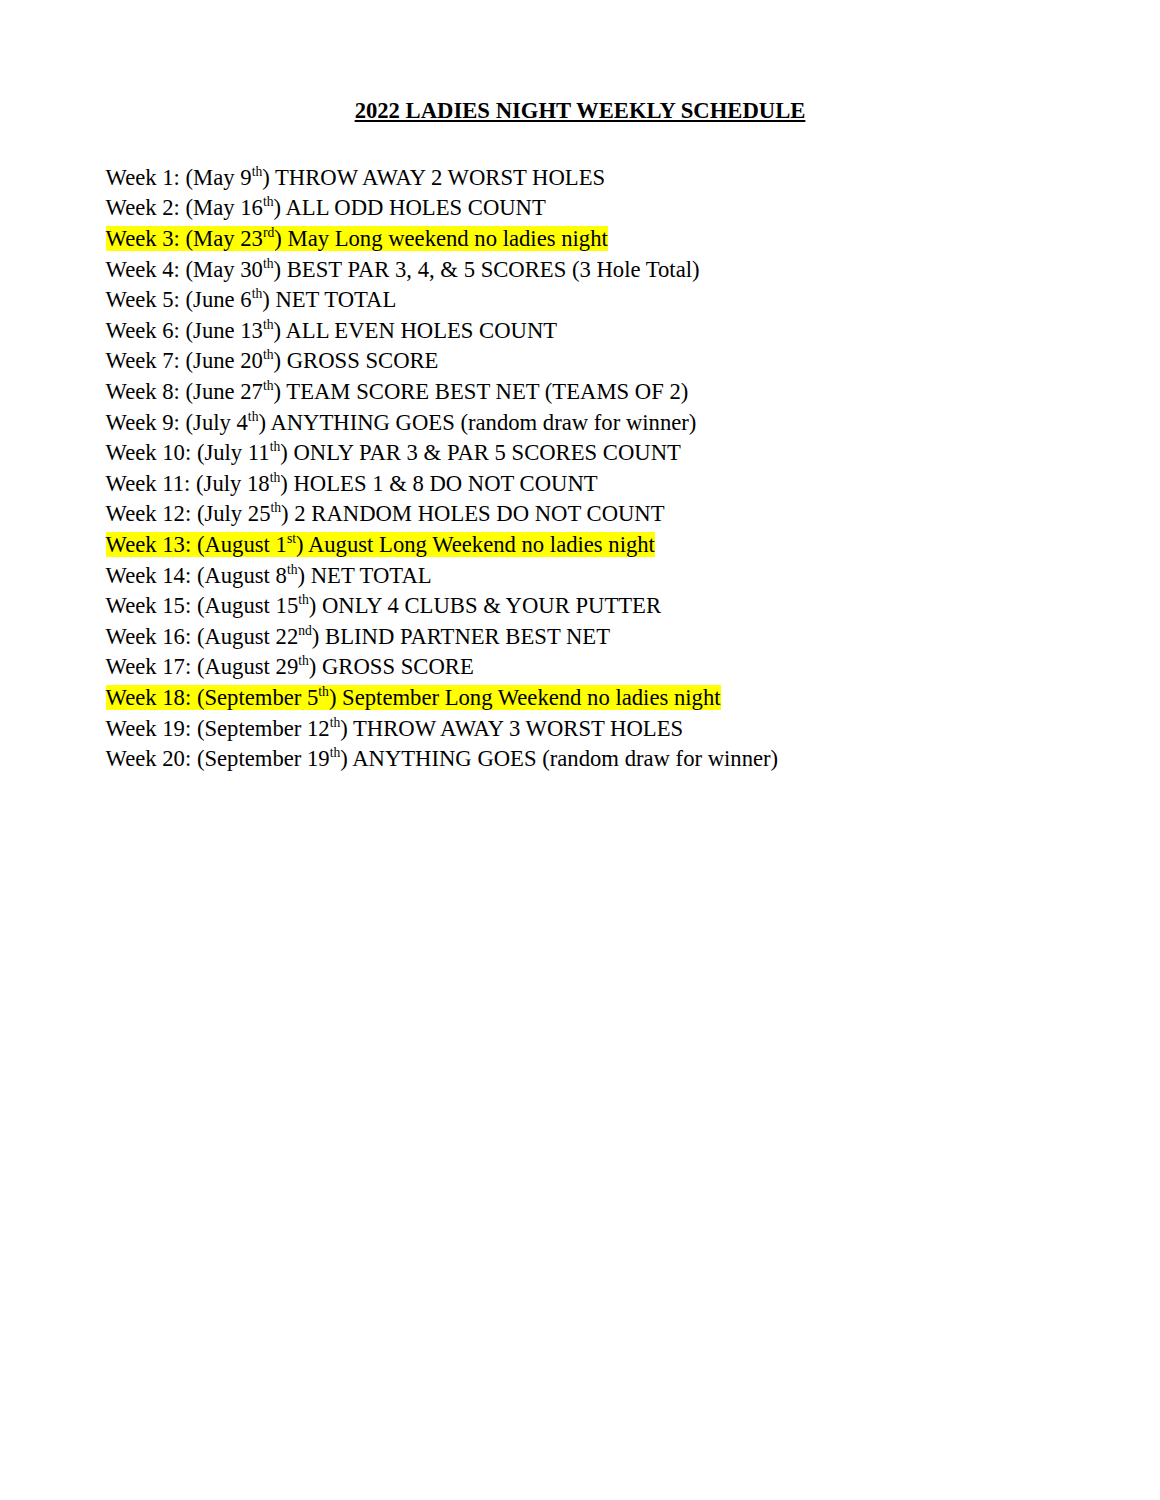2022 LADIES NIGHT WEEKLY SCHEDULE
Week 1: (May 9th) THROW AWAY 2 WORST HOLES
Week 2: (May 16th) ALL ODD HOLES COUNT
Week 3: (May 23rd) May Long weekend no ladies night
Week 4: (May 30th) BEST PAR 3, 4, & 5 SCORES (3 Hole Total)
Week 5: (June 6th) NET TOTAL
Week 6: (June 13th) ALL EVEN HOLES COUNT
Week 7: (June 20th) GROSS SCORE
Week 8: (June 27th) TEAM SCORE BEST NET (TEAMS OF 2)
Week 9: (July 4th) ANYTHING GOES (random draw for winner)
Week 10: (July 11th) ONLY PAR 3 & PAR 5 SCORES COUNT
Week 11: (July 18th) HOLES 1 & 8 DO NOT COUNT
Week 12: (July 25th) 2 RANDOM HOLES DO NOT COUNT
Week 13: (August 1st) August Long Weekend no ladies night
Week 14: (August 8th) NET TOTAL
Week 15: (August 15th) ONLY 4 CLUBS & YOUR PUTTER
Week 16: (August 22nd) BLIND PARTNER BEST NET
Week 17: (August 29th) GROSS SCORE
Week 18: (September 5th) September Long Weekend no ladies night
Week 19: (September 12th) THROW AWAY 3 WORST HOLES
Week 20: (September 19th) ANYTHING GOES (random draw for winner)